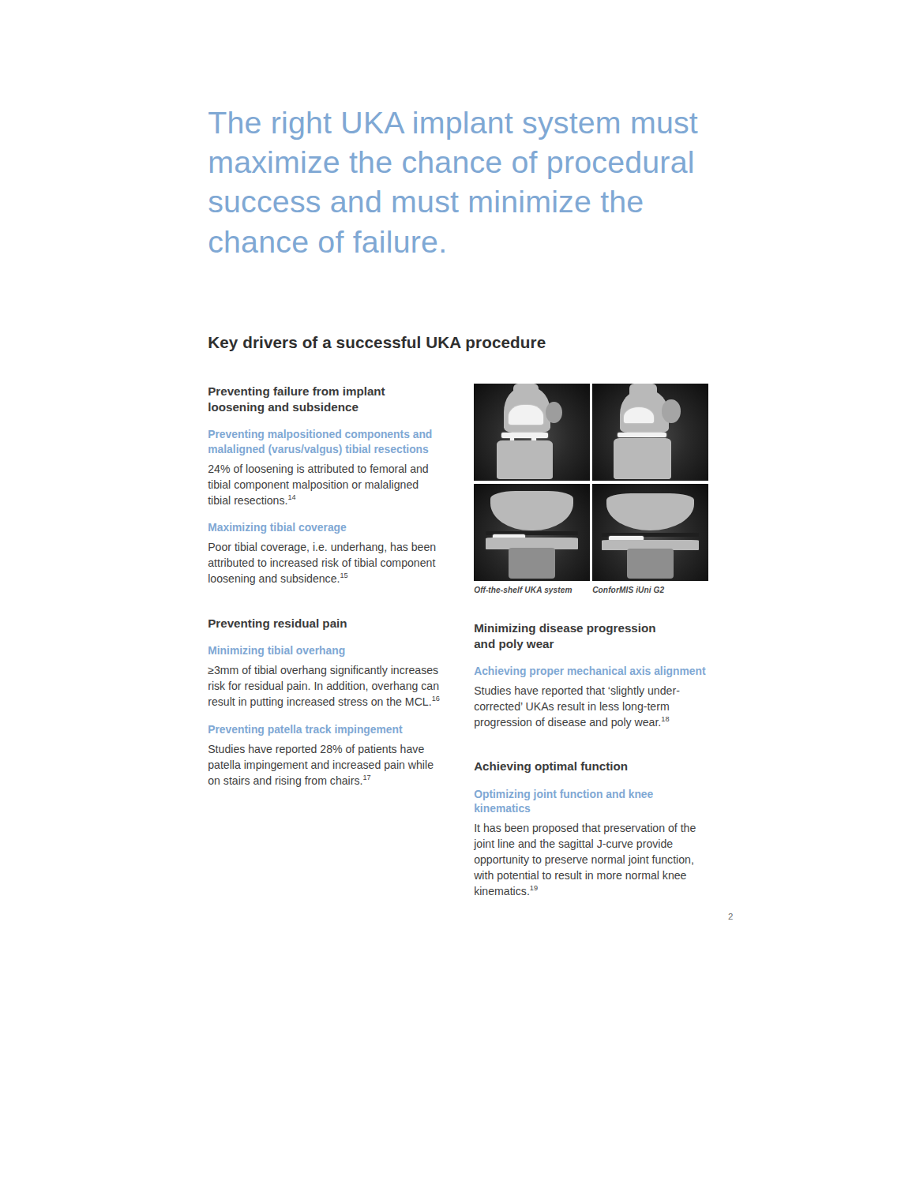The right UKA implant system must maximize the chance of procedural success and must minimize the chance of failure.
Key drivers of a successful UKA procedure
Preventing failure from implant
loosening and subsidence
Preventing malpositioned components and malaligned (varus/valgus) tibial resections
24% of loosening is attributed to femoral and tibial component malposition or malaligned tibial resections.14
Maximizing tibial coverage
Poor tibial coverage, i.e. underhang, has been attributed to increased risk of tibial component loosening and subsidence.15
Preventing residual pain
Minimizing tibial overhang
≥3mm of tibial overhang significantly increases risk for residual pain. In addition, overhang can result in putting increased stress on the MCL.16
Preventing patella track impingement
Studies have reported 28% of patients have patella impingement and increased pain while on stairs and rising from chairs.17
Off-the-shelf UKA system
ConforMIS iUni G2
Minimizing disease progression
and poly wear
Achieving proper mechanical axis alignment
Studies have reported that ‘slightly under-corrected’ UKAs result in less long-term progression of disease and poly wear.18
Achieving optimal function
Optimizing joint function and knee kinematics
It has been proposed that preservation of the joint line and the sagittal J-curve provide opportunity to preserve normal joint function, with potential to result in more normal knee kinematics.19
2